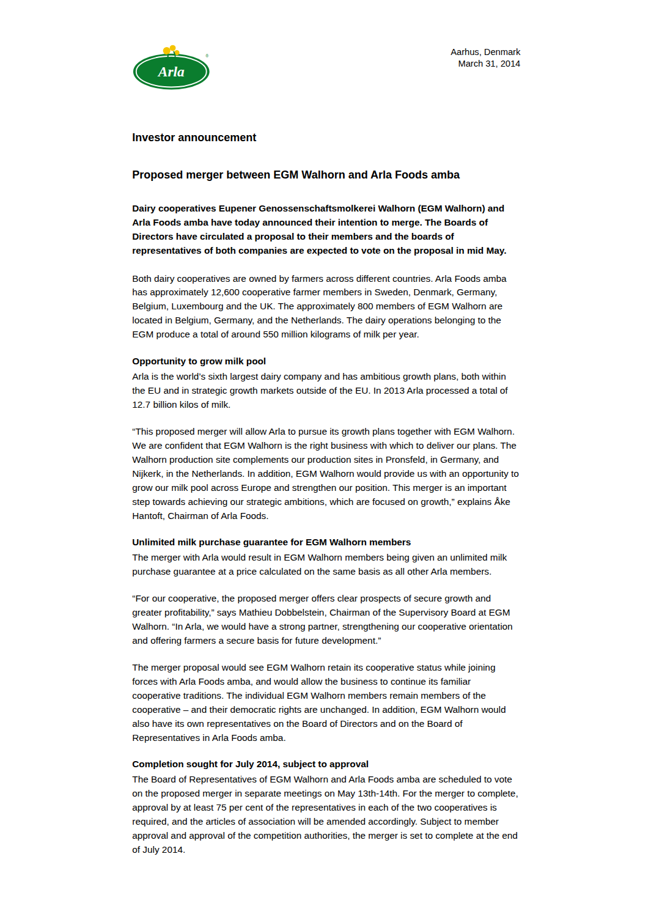Arla ®
Aarhus, Denmark
March 31, 2014
Investor announcement
Proposed merger between EGM Walhorn and Arla Foods amba
Dairy cooperatives Eupener Genossenschaftsmolkerei Walhorn (EGM Walhorn) and Arla Foods amba have today announced their intention to merge. The Boards of Directors have circulated a proposal to their members and the boards of representatives of both companies are expected to vote on the proposal in mid May.
Both dairy cooperatives are owned by farmers across different countries. Arla Foods amba has approximately 12,600 cooperative farmer members in Sweden, Denmark, Germany, Belgium, Luxembourg and the UK. The approximately 800 members of EGM Walhorn are located in Belgium, Germany, and the Netherlands. The dairy operations belonging to the EGM produce a total of around 550 million kilograms of milk per year.
Opportunity to grow milk pool
Arla is the world’s sixth largest dairy company and has ambitious growth plans, both within the EU and in strategic growth markets outside of the EU. In 2013 Arla processed a total of 12.7 billion kilos of milk.
“This proposed merger will allow Arla to pursue its growth plans together with EGM Walhorn. We are confident that EGM Walhorn is the right business with which to deliver our plans. The Walhorn production site complements our production sites in Pronsfeld, in Germany, and Nijkerk, in the Netherlands. In addition, EGM Walhorn would provide us with an opportunity to grow our milk pool across Europe and strengthen our position. This merger is an important step towards achieving our strategic ambitions, which are focused on growth,” explains Åke Hantoft, Chairman of Arla Foods.
Unlimited milk purchase guarantee for EGM Walhorn members
The merger with Arla would result in EGM Walhorn members being given an unlimited milk purchase guarantee at a price calculated on the same basis as all other Arla members.
“For our cooperative, the proposed merger offers clear prospects of secure growth and greater profitability,” says Mathieu Dobbelstein, Chairman of the Supervisory Board at EGM Walhorn. “In Arla, we would have a strong partner, strengthening our cooperative orientation and offering farmers a secure basis for future development.”
The merger proposal would see EGM Walhorn retain its cooperative status while joining forces with Arla Foods amba, and would allow the business to continue its familiar cooperative traditions. The individual EGM Walhorn members remain members of the cooperative – and their democratic rights are unchanged. In addition, EGM Walhorn would also have its own representatives on the Board of Directors and on the Board of Representatives in Arla Foods amba.
Completion sought for July 2014, subject to approval
The Board of Representatives of EGM Walhorn and Arla Foods amba are scheduled to vote on the proposed merger in separate meetings on May 13th-14th. For the merger to complete, approval by at least 75 per cent of the representatives in each of the two cooperatives is required, and the articles of association will be amended accordingly. Subject to member approval and approval of the competition authorities, the merger is set to complete at the end of July 2014.